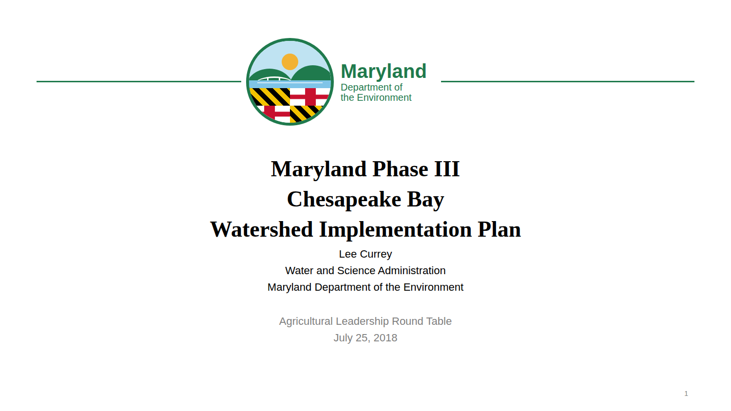Maryland
Department of
the Environment
Maryland Phase III
Chesapeake Bay
Watershed Implementation Plan
Lee Currey
Water and Science Administration
Maryland Department of the Environment
Agricultural Leadership Round Table
July 25, 2018
1